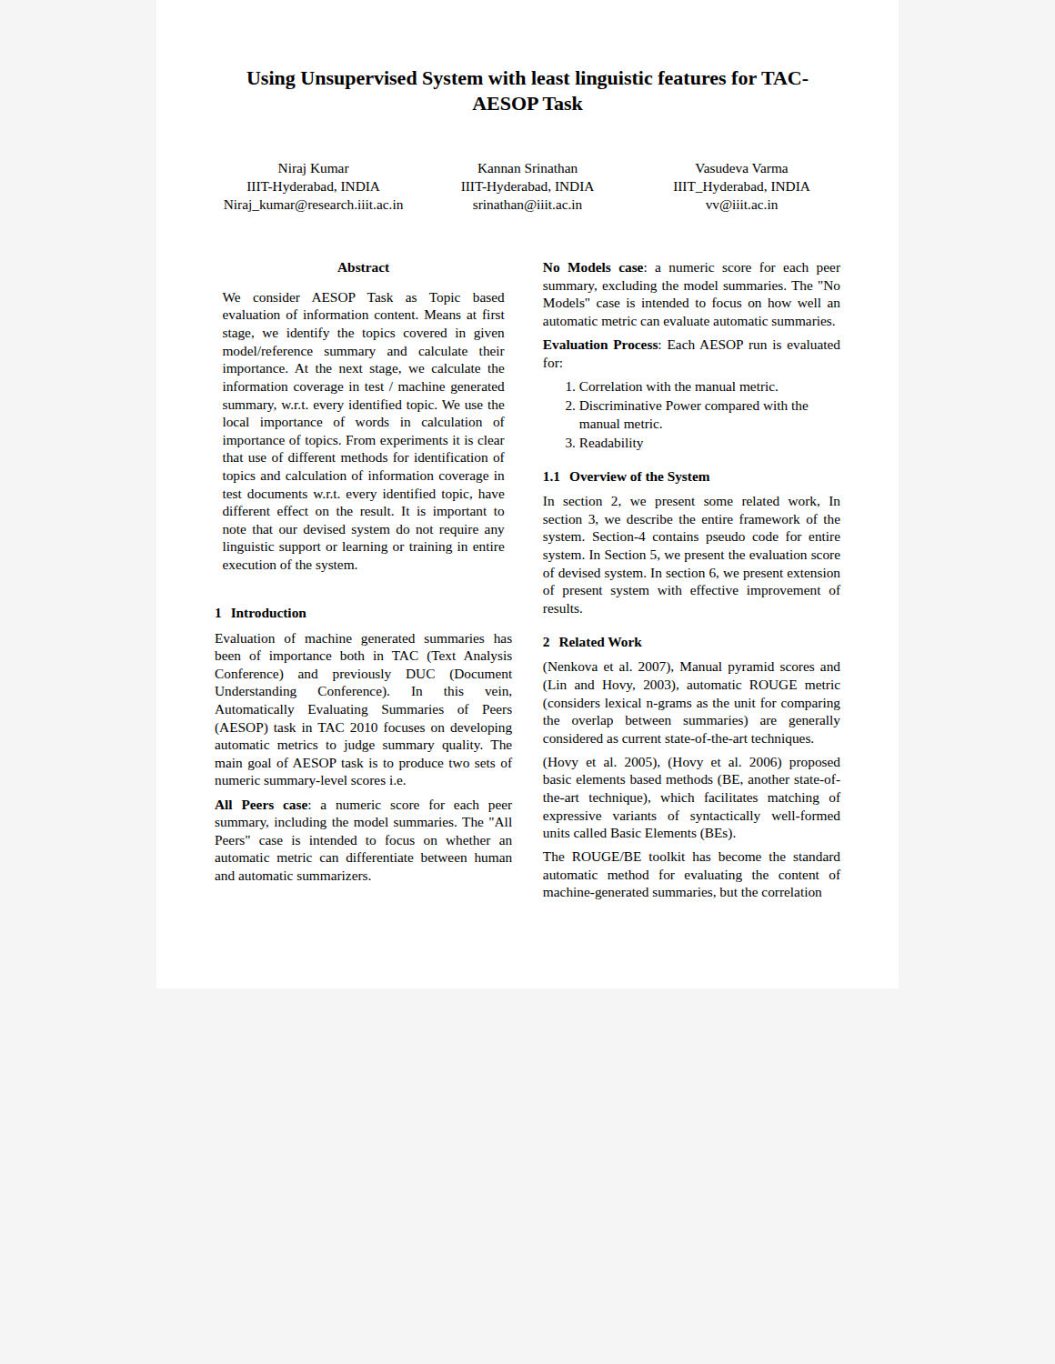Using Unsupervised System with least linguistic features for TAC-AESOP Task
Niraj Kumar IIIT-Hyderabad, INDIA Niraj_kumar@research.iiit.ac.in
Kannan Srinathan IIIT-Hyderabad, INDIA srinathan@iiit.ac.in
Vasudeva Varma IIIT_Hyderabad, INDIA vv@iiit.ac.in
Abstract
We consider AESOP Task as Topic based evaluation of information content. Means at first stage, we identify the topics covered in given model/reference summary and calculate their importance. At the next stage, we calculate the information coverage in test / machine generated summary, w.r.t. every identified topic. We use the local importance of words in calculation of importance of topics. From experiments it is clear that use of different methods for identification of topics and calculation of information coverage in test documents w.r.t. every identified topic, have different effect on the result. It is important to note that our devised system do not require any linguistic support or learning or training in entire execution of the system.
1 Introduction
Evaluation of machine generated summaries has been of importance both in TAC (Text Analysis Conference) and previously DUC (Document Understanding Conference). In this vein, Automatically Evaluating Summaries of Peers (AESOP) task in TAC 2010 focuses on developing automatic metrics to judge summary quality. The main goal of AESOP task is to produce two sets of numeric summary-level scores i.e.
All Peers case: a numeric score for each peer summary, including the model summaries. The "All Peers" case is intended to focus on whether an automatic metric can differentiate between human and automatic summarizers.
No Models case: a numeric score for each peer summary, excluding the model summaries. The "No Models" case is intended to focus on how well an automatic metric can evaluate automatic summaries.
Evaluation Process: Each AESOP run is evaluated for:
Correlation with the manual metric.
Discriminative Power compared with the manual metric.
Readability
1.1 Overview of the System
In section 2, we present some related work, In section 3, we describe the entire framework of the system. Section-4 contains pseudo code for entire system. In Section 5, we present the evaluation score of devised system. In section 6, we present extension of present system with effective improvement of results.
2 Related Work
(Nenkova et al. 2007), Manual pyramid scores and (Lin and Hovy, 2003), automatic ROUGE metric (considers lexical n-grams as the unit for comparing the overlap between summaries) are generally considered as current state-of-the-art techniques.
(Hovy et al. 2005), (Hovy et al. 2006) proposed basic elements based methods (BE, another state-of-the-art technique), which facilitates matching of expressive variants of syntactically well-formed units called Basic Elements (BEs).
The ROUGE/BE toolkit has become the standard automatic method for evaluating the content of machine-generated summaries, but the correlation